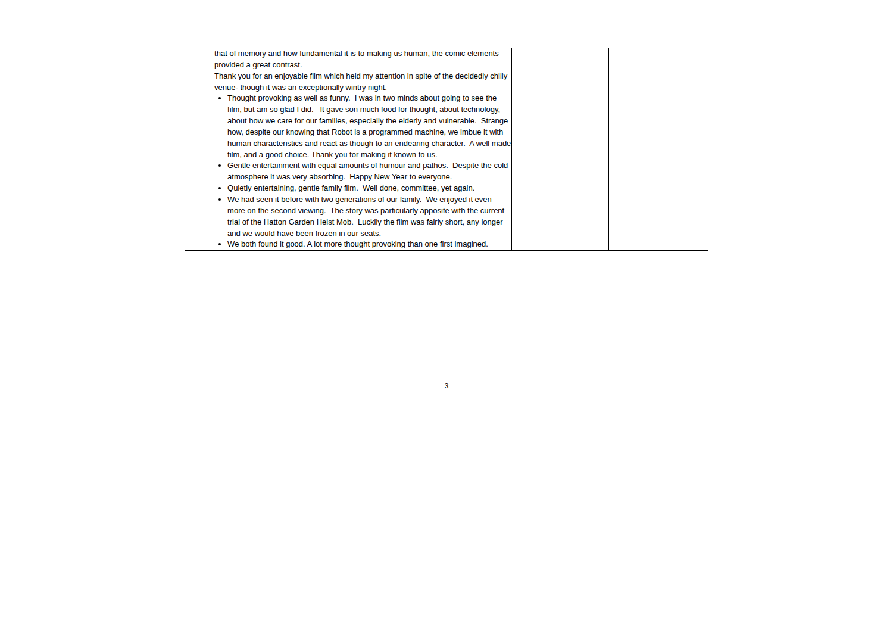| | that of memory and how fundamental it is to making us human, the comic elements provided a great contrast. Thank you for an enjoyable film which held my attention in spite of the decidedly chilly venue- though it was an exceptionally wintry night. Thought provoking as well as funny. I was in two minds about going to see the film, but am so glad I did. It gave son much food for thought, about technology, about how we care for our families, especially the elderly and vulnerable. Strange how, despite our knowing that Robot is a programmed machine, we imbue it with human characteristics and react as though to an endearing character. A well made film, and a good choice. Thank you for making it known to us. Gentle entertainment with equal amounts of humour and pathos. Despite the cold atmosphere it was very absorbing. Happy New Year to everyone. Quietly entertaining, gentle family film. Well done, committee, yet again. We had seen it before with two generations of our family. We enjoyed it even more on the second viewing. The story was particularly apposite with the current trial of the Hatton Garden Heist Mob. Luckily the film was fairly short, any longer and we would have been frozen in our seats. We both found it good. A lot more thought provoking than one first imagined. | | |
3